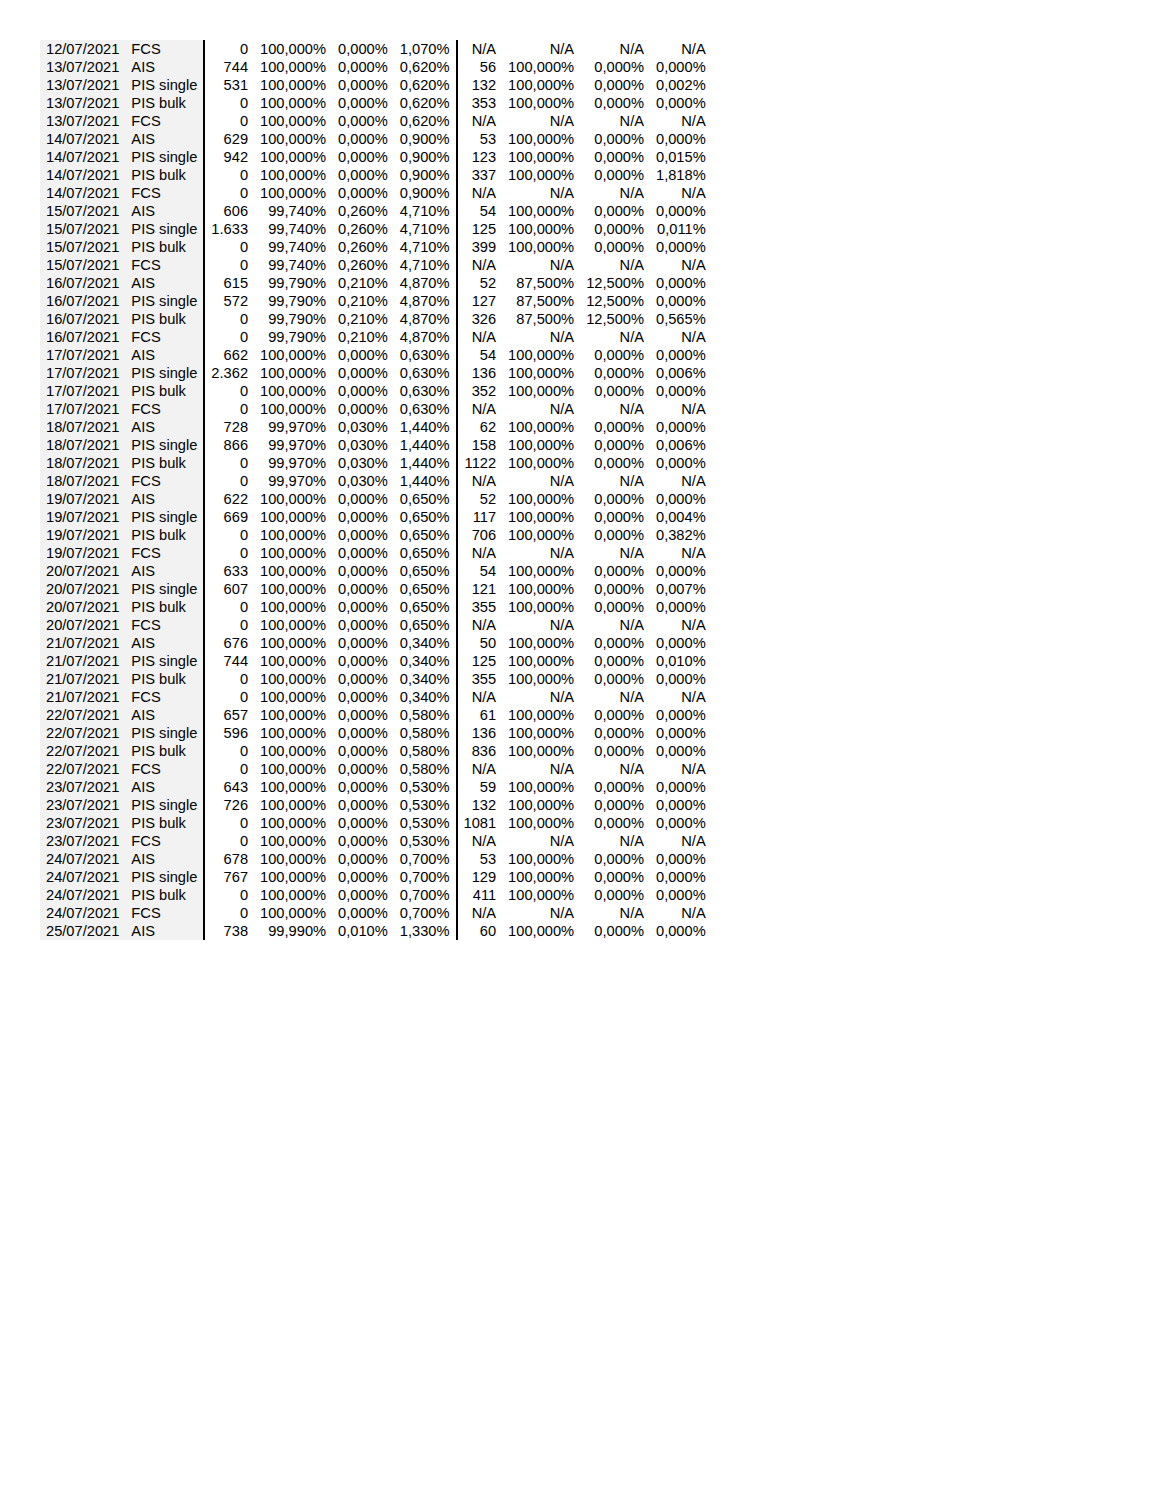| 12/07/2021 | FCS | 0 | 100,000% | 0,000% | 1,070% | N/A | N/A | N/A | N/A |
| 13/07/2021 | AIS | 744 | 100,000% | 0,000% | 0,620% | 56 | 100,000% | 0,000% | 0,000% |
| 13/07/2021 | PIS single | 531 | 100,000% | 0,000% | 0,620% | 132 | 100,000% | 0,000% | 0,002% |
| 13/07/2021 | PIS bulk | 0 | 100,000% | 0,000% | 0,620% | 353 | 100,000% | 0,000% | 0,000% |
| 13/07/2021 | FCS | 0 | 100,000% | 0,000% | 0,620% | N/A | N/A | N/A | N/A |
| 14/07/2021 | AIS | 629 | 100,000% | 0,000% | 0,900% | 53 | 100,000% | 0,000% | 0,000% |
| 14/07/2021 | PIS single | 942 | 100,000% | 0,000% | 0,900% | 123 | 100,000% | 0,000% | 0,015% |
| 14/07/2021 | PIS bulk | 0 | 100,000% | 0,000% | 0,900% | 337 | 100,000% | 0,000% | 1,818% |
| 14/07/2021 | FCS | 0 | 100,000% | 0,000% | 0,900% | N/A | N/A | N/A | N/A |
| 15/07/2021 | AIS | 606 | 99,740% | 0,260% | 4,710% | 54 | 100,000% | 0,000% | 0,000% |
| 15/07/2021 | PIS single | 1.633 | 99,740% | 0,260% | 4,710% | 125 | 100,000% | 0,000% | 0,011% |
| 15/07/2021 | PIS bulk | 0 | 99,740% | 0,260% | 4,710% | 399 | 100,000% | 0,000% | 0,000% |
| 15/07/2021 | FCS | 0 | 99,740% | 0,260% | 4,710% | N/A | N/A | N/A | N/A |
| 16/07/2021 | AIS | 615 | 99,790% | 0,210% | 4,870% | 52 | 87,500% | 12,500% | 0,000% |
| 16/07/2021 | PIS single | 572 | 99,790% | 0,210% | 4,870% | 127 | 87,500% | 12,500% | 0,000% |
| 16/07/2021 | PIS bulk | 0 | 99,790% | 0,210% | 4,870% | 326 | 87,500% | 12,500% | 0,565% |
| 16/07/2021 | FCS | 0 | 99,790% | 0,210% | 4,870% | N/A | N/A | N/A | N/A |
| 17/07/2021 | AIS | 662 | 100,000% | 0,000% | 0,630% | 54 | 100,000% | 0,000% | 0,000% |
| 17/07/2021 | PIS single | 2.362 | 100,000% | 0,000% | 0,630% | 136 | 100,000% | 0,000% | 0,006% |
| 17/07/2021 | PIS bulk | 0 | 100,000% | 0,000% | 0,630% | 352 | 100,000% | 0,000% | 0,000% |
| 17/07/2021 | FCS | 0 | 100,000% | 0,000% | 0,630% | N/A | N/A | N/A | N/A |
| 18/07/2021 | AIS | 728 | 99,970% | 0,030% | 1,440% | 62 | 100,000% | 0,000% | 0,000% |
| 18/07/2021 | PIS single | 866 | 99,970% | 0,030% | 1,440% | 158 | 100,000% | 0,000% | 0,006% |
| 18/07/2021 | PIS bulk | 0 | 99,970% | 0,030% | 1,440% | 1122 | 100,000% | 0,000% | 0,000% |
| 18/07/2021 | FCS | 0 | 99,970% | 0,030% | 1,440% | N/A | N/A | N/A | N/A |
| 19/07/2021 | AIS | 622 | 100,000% | 0,000% | 0,650% | 52 | 100,000% | 0,000% | 0,000% |
| 19/07/2021 | PIS single | 669 | 100,000% | 0,000% | 0,650% | 117 | 100,000% | 0,000% | 0,004% |
| 19/07/2021 | PIS bulk | 0 | 100,000% | 0,000% | 0,650% | 706 | 100,000% | 0,000% | 0,382% |
| 19/07/2021 | FCS | 0 | 100,000% | 0,000% | 0,650% | N/A | N/A | N/A | N/A |
| 20/07/2021 | AIS | 633 | 100,000% | 0,000% | 0,650% | 54 | 100,000% | 0,000% | 0,000% |
| 20/07/2021 | PIS single | 607 | 100,000% | 0,000% | 0,650% | 121 | 100,000% | 0,000% | 0,007% |
| 20/07/2021 | PIS bulk | 0 | 100,000% | 0,000% | 0,650% | 355 | 100,000% | 0,000% | 0,000% |
| 20/07/2021 | FCS | 0 | 100,000% | 0,000% | 0,650% | N/A | N/A | N/A | N/A |
| 21/07/2021 | AIS | 676 | 100,000% | 0,000% | 0,340% | 50 | 100,000% | 0,000% | 0,000% |
| 21/07/2021 | PIS single | 744 | 100,000% | 0,000% | 0,340% | 125 | 100,000% | 0,000% | 0,010% |
| 21/07/2021 | PIS bulk | 0 | 100,000% | 0,000% | 0,340% | 355 | 100,000% | 0,000% | 0,000% |
| 21/07/2021 | FCS | 0 | 100,000% | 0,000% | 0,340% | N/A | N/A | N/A | N/A |
| 22/07/2021 | AIS | 657 | 100,000% | 0,000% | 0,580% | 61 | 100,000% | 0,000% | 0,000% |
| 22/07/2021 | PIS single | 596 | 100,000% | 0,000% | 0,580% | 136 | 100,000% | 0,000% | 0,000% |
| 22/07/2021 | PIS bulk | 0 | 100,000% | 0,000% | 0,580% | 836 | 100,000% | 0,000% | 0,000% |
| 22/07/2021 | FCS | 0 | 100,000% | 0,000% | 0,580% | N/A | N/A | N/A | N/A |
| 23/07/2021 | AIS | 643 | 100,000% | 0,000% | 0,530% | 59 | 100,000% | 0,000% | 0,000% |
| 23/07/2021 | PIS single | 726 | 100,000% | 0,000% | 0,530% | 132 | 100,000% | 0,000% | 0,000% |
| 23/07/2021 | PIS bulk | 0 | 100,000% | 0,000% | 0,530% | 1081 | 100,000% | 0,000% | 0,000% |
| 23/07/2021 | FCS | 0 | 100,000% | 0,000% | 0,530% | N/A | N/A | N/A | N/A |
| 24/07/2021 | AIS | 678 | 100,000% | 0,000% | 0,700% | 53 | 100,000% | 0,000% | 0,000% |
| 24/07/2021 | PIS single | 767 | 100,000% | 0,000% | 0,700% | 129 | 100,000% | 0,000% | 0,000% |
| 24/07/2021 | PIS bulk | 0 | 100,000% | 0,000% | 0,700% | 411 | 100,000% | 0,000% | 0,000% |
| 24/07/2021 | FCS | 0 | 100,000% | 0,000% | 0,700% | N/A | N/A | N/A | N/A |
| 25/07/2021 | AIS | 738 | 99,990% | 0,010% | 1,330% | 60 | 100,000% | 0,000% | 0,000% |